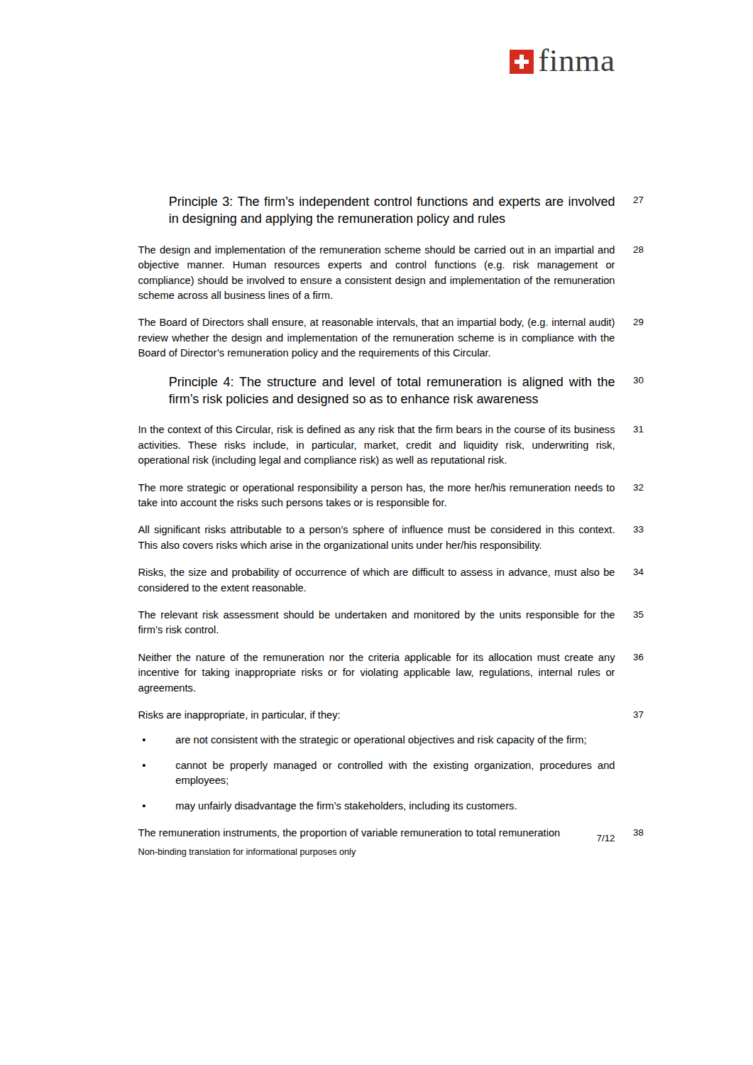finma
27
Principle 3: The firm’s independent control functions and experts are involved in designing and applying the remuneration policy and rules
28
The design and implementation of the remuneration scheme should be carried out in an impartial and objective manner. Human resources experts and control functions (e.g. risk management or compliance) should be involved to ensure a consistent design and implementation of the remuneration scheme across all business lines of a firm.
29
The Board of Directors shall ensure, at reasonable intervals, that an impartial body, (e.g. internal audit) review whether the design and implementation of the remuneration scheme is in compliance with the Board of Director’s remuneration policy and the requirements of this Circular.
30
Principle 4: The structure and level of total remuneration is aligned with the firm’s risk policies and designed so as to enhance risk awareness
31
In the context of this Circular, risk is defined as any risk that the firm bears in the course of its business activities. These risks include, in particular, market, credit and liquidity risk, underwriting risk, operational risk (including legal and compliance risk) as well as reputational risk.
32
The more strategic or operational responsibility a person has, the more her/his remuneration needs to take into account the risks such persons takes or is responsible for.
33
All significant risks attributable to a person’s sphere of influence must be considered in this context. This also covers risks which arise in the organizational units under her/his responsibility.
34
Risks, the size and probability of occurrence of which are difficult to assess in advance, must also be considered to the extent reasonable.
35
The relevant risk assessment should be undertaken and monitored by the units responsible for the firm’s risk control.
36
Neither the nature of the remuneration nor the criteria applicable for its allocation must create any incentive for taking inappropriate risks or for violating applicable law, regulations, internal rules or agreements.
37
Risks are inappropriate, in particular, if they:
are not consistent with the strategic or operational objectives and risk capacity of the firm;
cannot be properly managed or controlled with the existing organization, procedures and employees;
may unfairly disadvantage the firm’s stakeholders, including its customers.
38
The remuneration instruments, the proportion of variable remuneration to total remuneration
Non-binding translation for informational purposes only
7/12